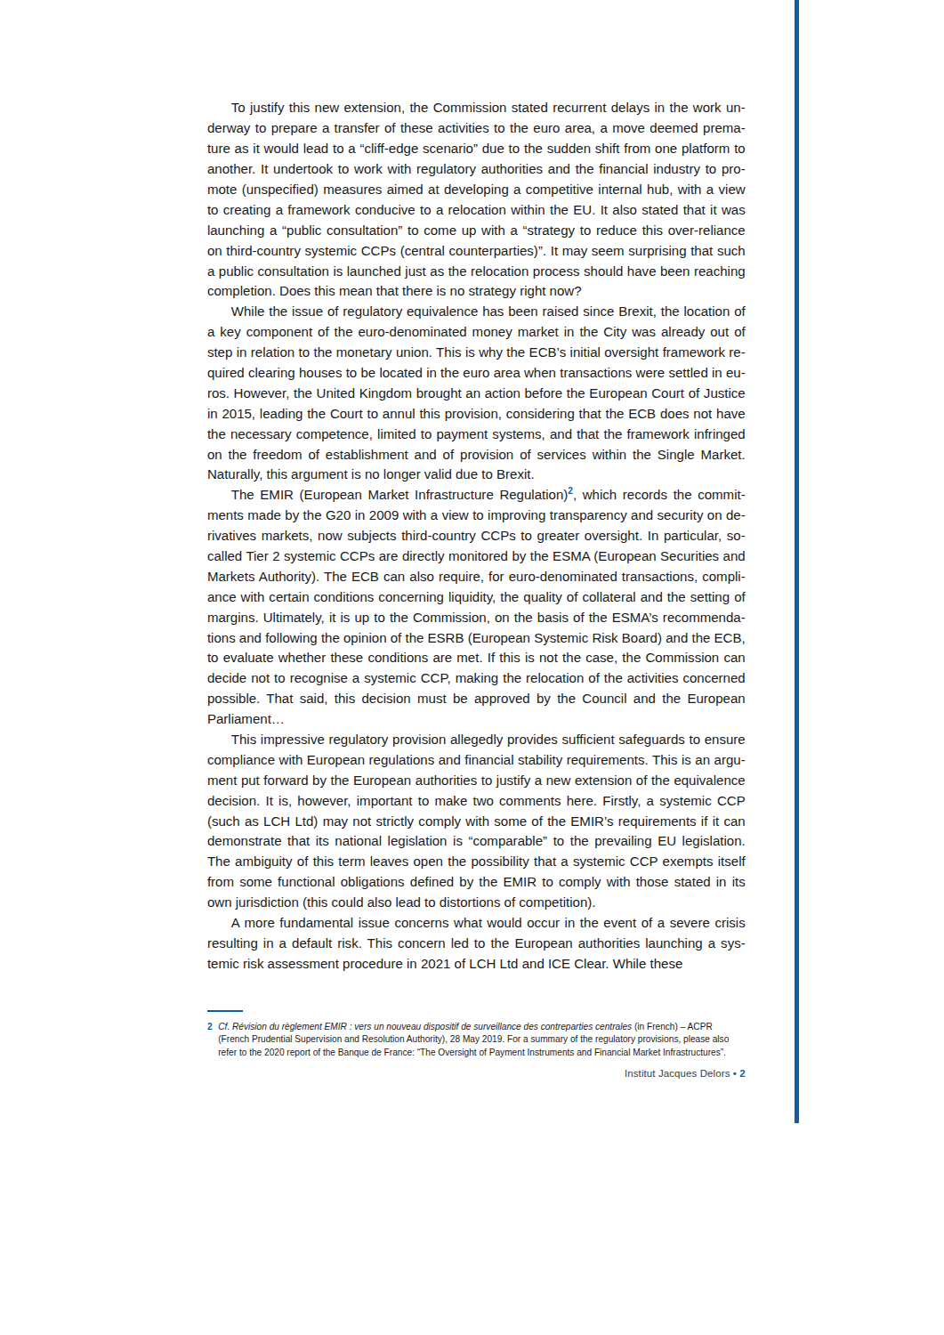To justify this new extension, the Commission stated recurrent delays in the work underway to prepare a transfer of these activities to the euro area, a move deemed premature as it would lead to a “cliff-edge scenario” due to the sudden shift from one platform to another. It undertook to work with regulatory authorities and the financial industry to promote (unspecified) measures aimed at developing a competitive internal hub, with a view to creating a framework conducive to a relocation within the EU. It also stated that it was launching a “public consultation” to come up with a “strategy to reduce this over-reliance on third-country systemic CCPs (central counterparties)”. It may seem surprising that such a public consultation is launched just as the relocation process should have been reaching completion. Does this mean that there is no strategy right now?
While the issue of regulatory equivalence has been raised since Brexit, the location of a key component of the euro-denominated money market in the City was already out of step in relation to the monetary union. This is why the ECB’s initial oversight framework required clearing houses to be located in the euro area when transactions were settled in euros. However, the United Kingdom brought an action before the European Court of Justice in 2015, leading the Court to annul this provision, considering that the ECB does not have the necessary competence, limited to payment systems, and that the framework infringed on the freedom of establishment and of provision of services within the Single Market. Naturally, this argument is no longer valid due to Brexit.
The EMIR (European Market Infrastructure Regulation)2, which records the commitments made by the G20 in 2009 with a view to improving transparency and security on derivatives markets, now subjects third-country CCPs to greater oversight. In particular, so-called Tier 2 systemic CCPs are directly monitored by the ESMA (European Securities and Markets Authority). The ECB can also require, for euro-denominated transactions, compliance with certain conditions concerning liquidity, the quality of collateral and the setting of margins. Ultimately, it is up to the Commission, on the basis of the ESMA’s recommendations and following the opinion of the ESRB (European Systemic Risk Board) and the ECB, to evaluate whether these conditions are met. If this is not the case, the Commission can decide not to recognise a systemic CCP, making the relocation of the activities concerned possible. That said, this decision must be approved by the Council and the European Parliament…
This impressive regulatory provision allegedly provides sufficient safeguards to ensure compliance with European regulations and financial stability requirements. This is an argument put forward by the European authorities to justify a new extension of the equivalence decision. It is, however, important to make two comments here. Firstly, a systemic CCP (such as LCH Ltd) may not strictly comply with some of the EMIR’s requirements if it can demonstrate that its national legislation is “comparable” to the prevailing EU legislation. The ambiguity of this term leaves open the possibility that a systemic CCP exempts itself from some functional obligations defined by the EMIR to comply with those stated in its own jurisdiction (this could also lead to distortions of competition).
A more fundamental issue concerns what would occur in the event of a severe crisis resulting in a default risk. This concern led to the European authorities launching a systemic risk assessment procedure in 2021 of LCH Ltd and ICE Clear. While these
2 Cf. Révision du règlement EMIR : vers un nouveau dispositif de surveillance des contreparties centrales (in French) – ACPR (French Prudential Supervision and Resolution Authority), 28 May 2019. For a summary of the regulatory provisions, please also refer to the 2020 report of the Banque de France: “The Oversight of Payment Instruments and Financial Market Infrastructures”.
Institut Jacques Delors • 2